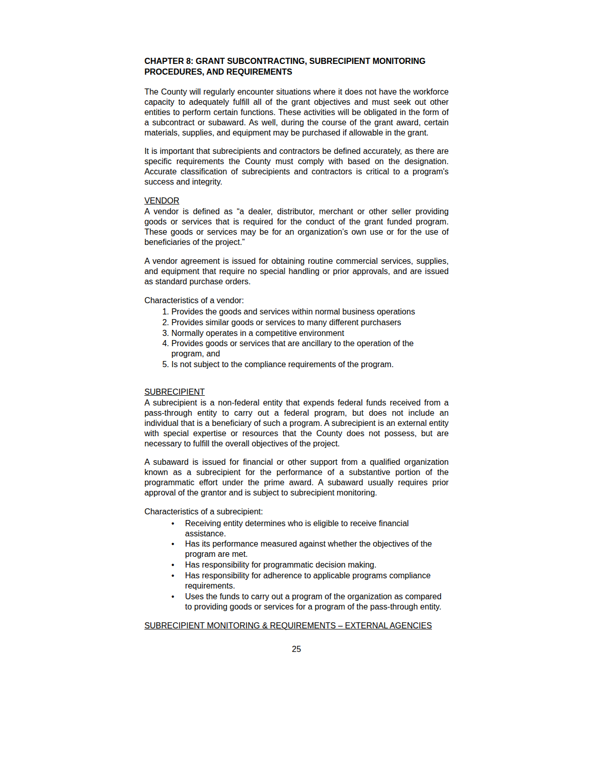CHAPTER 8: GRANT SUBCONTRACTING, SUBRECIPIENT MONITORING PROCEDURES, AND REQUIREMENTS
The County will regularly encounter situations where it does not have the workforce capacity to adequately fulfill all of the grant objectives and must seek out other entities to perform certain functions. These activities will be obligated in the form of a subcontract or subaward. As well, during the course of the grant award, certain materials, supplies, and equipment may be purchased if allowable in the grant.
It is important that subrecipients and contractors be defined accurately, as there are specific requirements the County must comply with based on the designation. Accurate classification of subrecipients and contractors is critical to a program's success and integrity.
VENDOR
A vendor is defined as “a dealer, distributor, merchant or other seller providing goods or services that is required for the conduct of the grant funded program. These goods or services may be for an organization’s own use or for the use of beneficiaries of the project.”
A vendor agreement is issued for obtaining routine commercial services, supplies, and equipment that require no special handling or prior approvals, and are issued as standard purchase orders.
Characteristics of a vendor:
Provides the goods and services within normal business operations
Provides similar goods or services to many different purchasers
Normally operates in a competitive environment
Provides goods or services that are ancillary to the operation of the program, and
Is not subject to the compliance requirements of the program.
SUBRECIPIENT
A subrecipient is a non-federal entity that expends federal funds received from a pass-through entity to carry out a federal program, but does not include an individual that is a beneficiary of such a program. A subrecipient is an external entity with special expertise or resources that the County does not possess, but are necessary to fulfill the overall objectives of the project.
A subaward is issued for financial or other support from a qualified organization known as a subrecipient for the performance of a substantive portion of the programmatic effort under the prime award. A subaward usually requires prior approval of the grantor and is subject to subrecipient monitoring.
Characteristics of a subrecipient:
Receiving entity determines who is eligible to receive financial assistance.
Has its performance measured against whether the objectives of the program are met.
Has responsibility for programmatic decision making.
Has responsibility for adherence to applicable programs compliance requirements.
Uses the funds to carry out a program of the organization as compared to providing goods or services for a program of the pass-through entity.
SUBRECIPIENT MONITORING & REQUIREMENTS – EXTERNAL AGENCIES
25